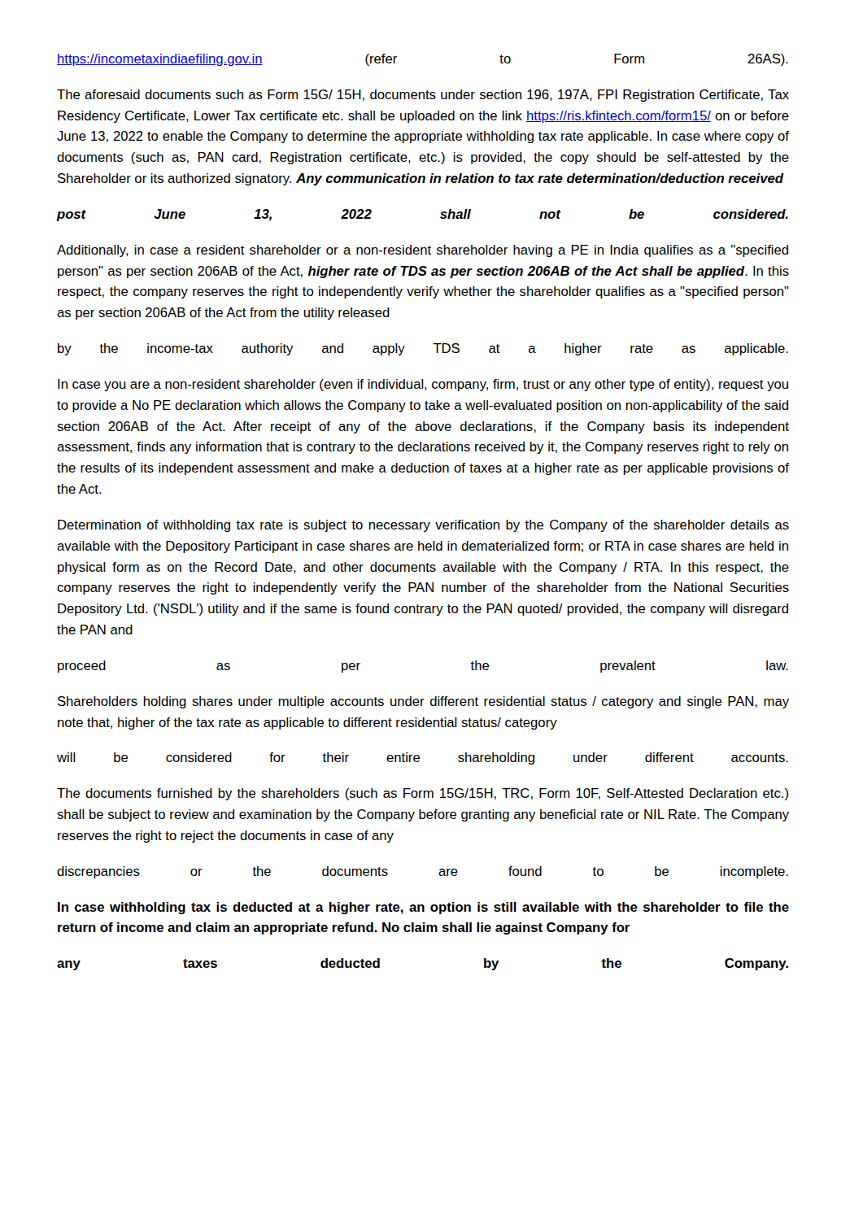https://incometaxindiaefiling.gov.in (refer to Form 26AS).
The aforesaid documents such as Form 15G/ 15H, documents under section 196, 197A, FPI Registration Certificate, Tax Residency Certificate, Lower Tax certificate etc. shall be uploaded on the link https://ris.kfintech.com/form15/ on or before June 13, 2022 to enable the Company to determine the appropriate withholding tax rate applicable. In case where copy of documents (such as, PAN card, Registration certificate, etc.) is provided, the copy should be self-attested by the Shareholder or its authorized signatory. Any communication in relation to tax rate determination/deduction received
post June 13, 2022 shall not be considered.
Additionally, in case a resident shareholder or a non-resident shareholder having a PE in India qualifies as a "specified person" as per section 206AB of the Act, higher rate of TDS as per section 206AB of the Act shall be applied. In this respect, the company reserves the right to independently verify whether the shareholder qualifies as a "specified person" as per section 206AB of the Act from the utility released
by the income-tax authority and apply TDS at a higher rate as applicable.
In case you are a non-resident shareholder (even if individual, company, firm, trust or any other type of entity), request you to provide a No PE declaration which allows the Company to take a well-evaluated position on non-applicability of the said section 206AB of the Act. After receipt of any of the above declarations, if the Company basis its independent assessment, finds any information that is contrary to the declarations received by it, the Company reserves right to rely on the results of its independent assessment and make a deduction of taxes at a higher rate as per applicable provisions of the Act.
Determination of withholding tax rate is subject to necessary verification by the Company of the shareholder details as available with the Depository Participant in case shares are held in dematerialized form; or RTA in case shares are held in physical form as on the Record Date, and other documents available with the Company / RTA. In this respect, the company reserves the right to independently verify the PAN number of the shareholder from the National Securities Depository Ltd. ('NSDL') utility and if the same is found contrary to the PAN quoted/ provided, the company will disregard the PAN and
proceed as per the prevalent law.
Shareholders holding shares under multiple accounts under different residential status / category and single PAN, may note that, higher of the tax rate as applicable to different residential status/ category
will be considered for their entire shareholding under different accounts.
The documents furnished by the shareholders (such as Form 15G/15H, TRC, Form 10F, Self-Attested Declaration etc.) shall be subject to review and examination by the Company before granting any beneficial rate or NIL Rate. The Company reserves the right to reject the documents in case of any
discrepancies or the documents are found to be incomplete.
In case withholding tax is deducted at a higher rate, an option is still available with the shareholder to file the return of income and claim an appropriate refund. No claim shall lie against Company for
any taxes deducted by the Company.